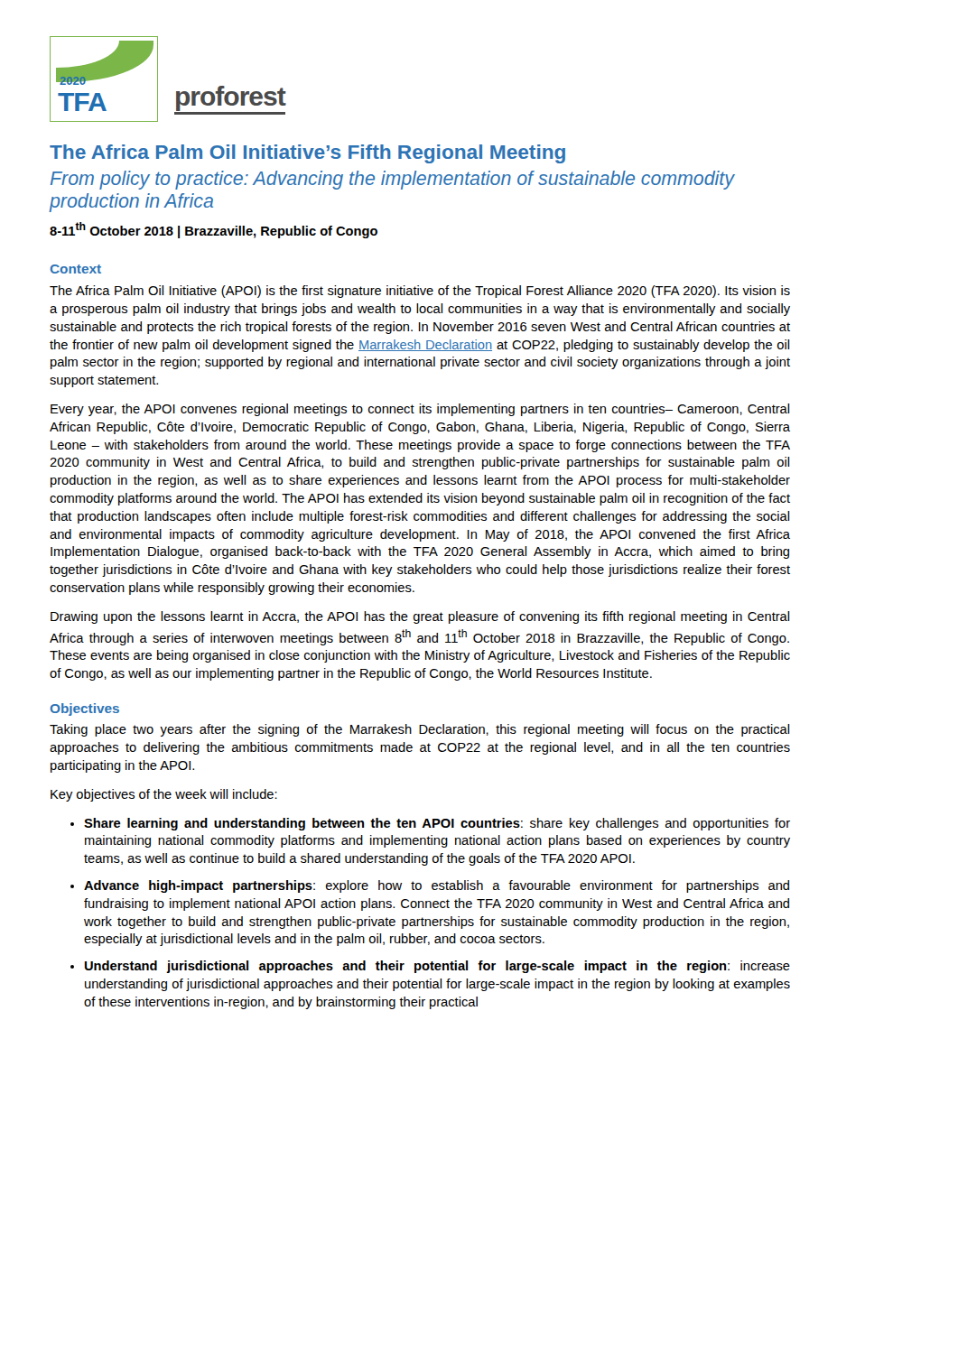2020
TFA
proforest
The Africa Palm Oil Initiative’s Fifth Regional Meeting
From policy to practice: Advancing the implementation of sustainable commodity production in Africa
8-11th October 2018 | Brazzaville, Republic of Congo
Context
The Africa Palm Oil Initiative (APOI) is the first signature initiative of the Tropical Forest Alliance 2020 (TFA 2020). Its vision is a prosperous palm oil industry that brings jobs and wealth to local communities in a way that is environmentally and socially sustainable and protects the rich tropical forests of the region. In November 2016 seven West and Central African countries at the frontier of new palm oil development signed the Marrakesh Declaration at COP22, pledging to sustainably develop the oil palm sector in the region; supported by regional and international private sector and civil society organizations through a joint support statement.
Every year, the APOI convenes regional meetings to connect its implementing partners in ten countries– Cameroon, Central African Republic, Côte d’Ivoire, Democratic Republic of Congo, Gabon, Ghana, Liberia, Nigeria, Republic of Congo, Sierra Leone – with stakeholders from around the world. These meetings provide a space to forge connections between the TFA 2020 community in West and Central Africa, to build and strengthen public-private partnerships for sustainable palm oil production in the region, as well as to share experiences and lessons learnt from the APOI process for multi-stakeholder commodity platforms around the world. The APOI has extended its vision beyond sustainable palm oil in recognition of the fact that production landscapes often include multiple forest-risk commodities and different challenges for addressing the social and environmental impacts of commodity agriculture development. In May of 2018, the APOI convened the first Africa Implementation Dialogue, organised back-to-back with the TFA 2020 General Assembly in Accra, which aimed to bring together jurisdictions in Côte d’Ivoire and Ghana with key stakeholders who could help those jurisdictions realize their forest conservation plans while responsibly growing their economies.
Drawing upon the lessons learnt in Accra, the APOI has the great pleasure of convening its fifth regional meeting in Central Africa through a series of interwoven meetings between 8th and 11th October 2018 in Brazzaville, the Republic of Congo. These events are being organised in close conjunction with the Ministry of Agriculture, Livestock and Fisheries of the Republic of Congo, as well as our implementing partner in the Republic of Congo, the World Resources Institute.
Objectives
Taking place two years after the signing of the Marrakesh Declaration, this regional meeting will focus on the practical approaches to delivering the ambitious commitments made at COP22 at the regional level, and in all the ten countries participating in the APOI.
Key objectives of the week will include:
Share learning and understanding between the ten APOI countries: share key challenges and opportunities for maintaining national commodity platforms and implementing national action plans based on experiences by country teams, as well as continue to build a shared understanding of the goals of the TFA 2020 APOI.
Advance high-impact partnerships: explore how to establish a favourable environment for partnerships and fundraising to implement national APOI action plans. Connect the TFA 2020 community in West and Central Africa and work together to build and strengthen public-private partnerships for sustainable commodity production in the region, especially at jurisdictional levels and in the palm oil, rubber, and cocoa sectors.
Understand jurisdictional approaches and their potential for large-scale impact in the region: increase understanding of jurisdictional approaches and their potential for large-scale impact in the region by looking at examples of these interventions in-region, and by brainstorming their practical